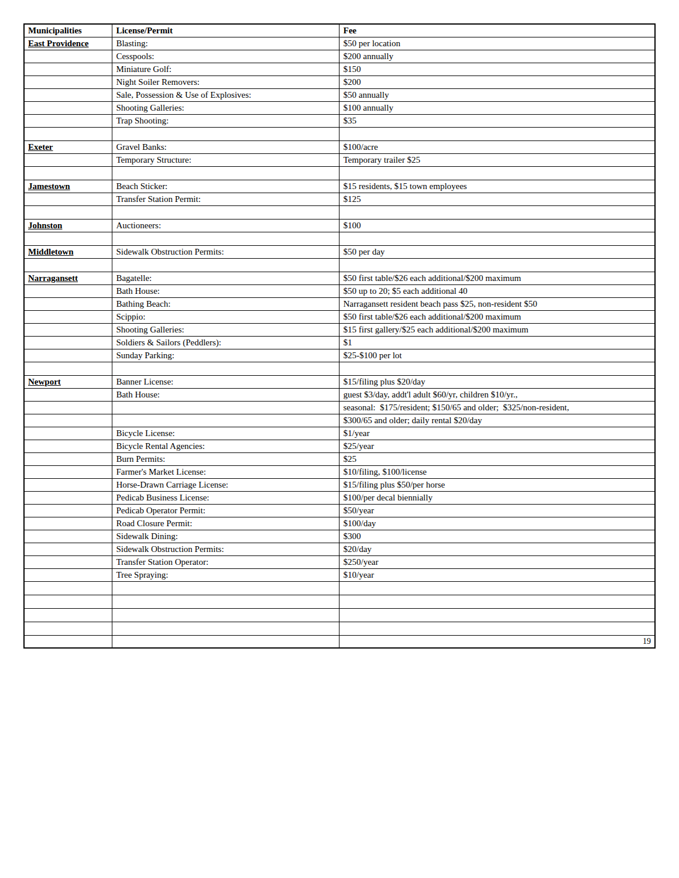| Municipalities | License/Permit | Fee |
| --- | --- | --- |
| East Providence | Blasting: | $50 per location |
| | Cesspools: | $200 annually |
| | Miniature Golf: | $150 |
| | Night Soiler Removers: | $200 |
| | Sale, Possession & Use of Explosives: | $50 annually |
| | Shooting Galleries: | $100 annually |
| | Trap Shooting: | $35 |
| Exeter | Gravel Banks: | $100/acre |
| | Temporary Structure: | Temporary trailer $25 |
| Jamestown | Beach Sticker: | $15 residents, $15 town employees |
| | Transfer Station Permit: | $125 |
| Johnston | Auctioneers: | $100 |
| Middletown | Sidewalk Obstruction Permits: | $50 per day |
| Narragansett | Bagatelle: | $50 first table/$26 each additional/$200 maximum |
| | Bath House: | $50 up to 20; $5 each additional 40 |
| | Bathing Beach: | Narragansett resident beach pass $25, non-resident $50 |
| | Scippio: | $50 first table/$26 each additional/$200 maximum |
| | Shooting Galleries: | $15 first gallery/$25 each additional/$200 maximum |
| | Soldiers & Sailors (Peddlers): | $1 |
| | Sunday Parking: | $25-$100 per lot |
| Newport | Banner License: | $15/filing plus $20/day |
| | Bath House: | guest $3/day, addt'l adult $60/yr, children $10/yr., |
| | | seasonal: $175/resident; $150/65 and older; $325/non-resident, |
| | | $300/65 and older; daily rental $20/day |
| | Bicycle License: | $1/year |
| | Bicycle Rental Agencies: | $25/year |
| | Burn Permits: | $25 |
| | Farmer's Market License: | $10/filing, $100/license |
| | Horse-Drawn Carriage License: | $15/filing plus $50/per horse |
| | Pedicab Business License: | $100/per decal biennially |
| | Pedicab Operator Permit: | $50/year |
| | Road Closure Permit: | $100/day |
| | Sidewalk Dining: | $300 |
| | Sidewalk Obstruction Permits: | $20/day |
| | Transfer Station Operator: | $250/year |
| | Tree Spraying: | $10/year |
| | | 19 |